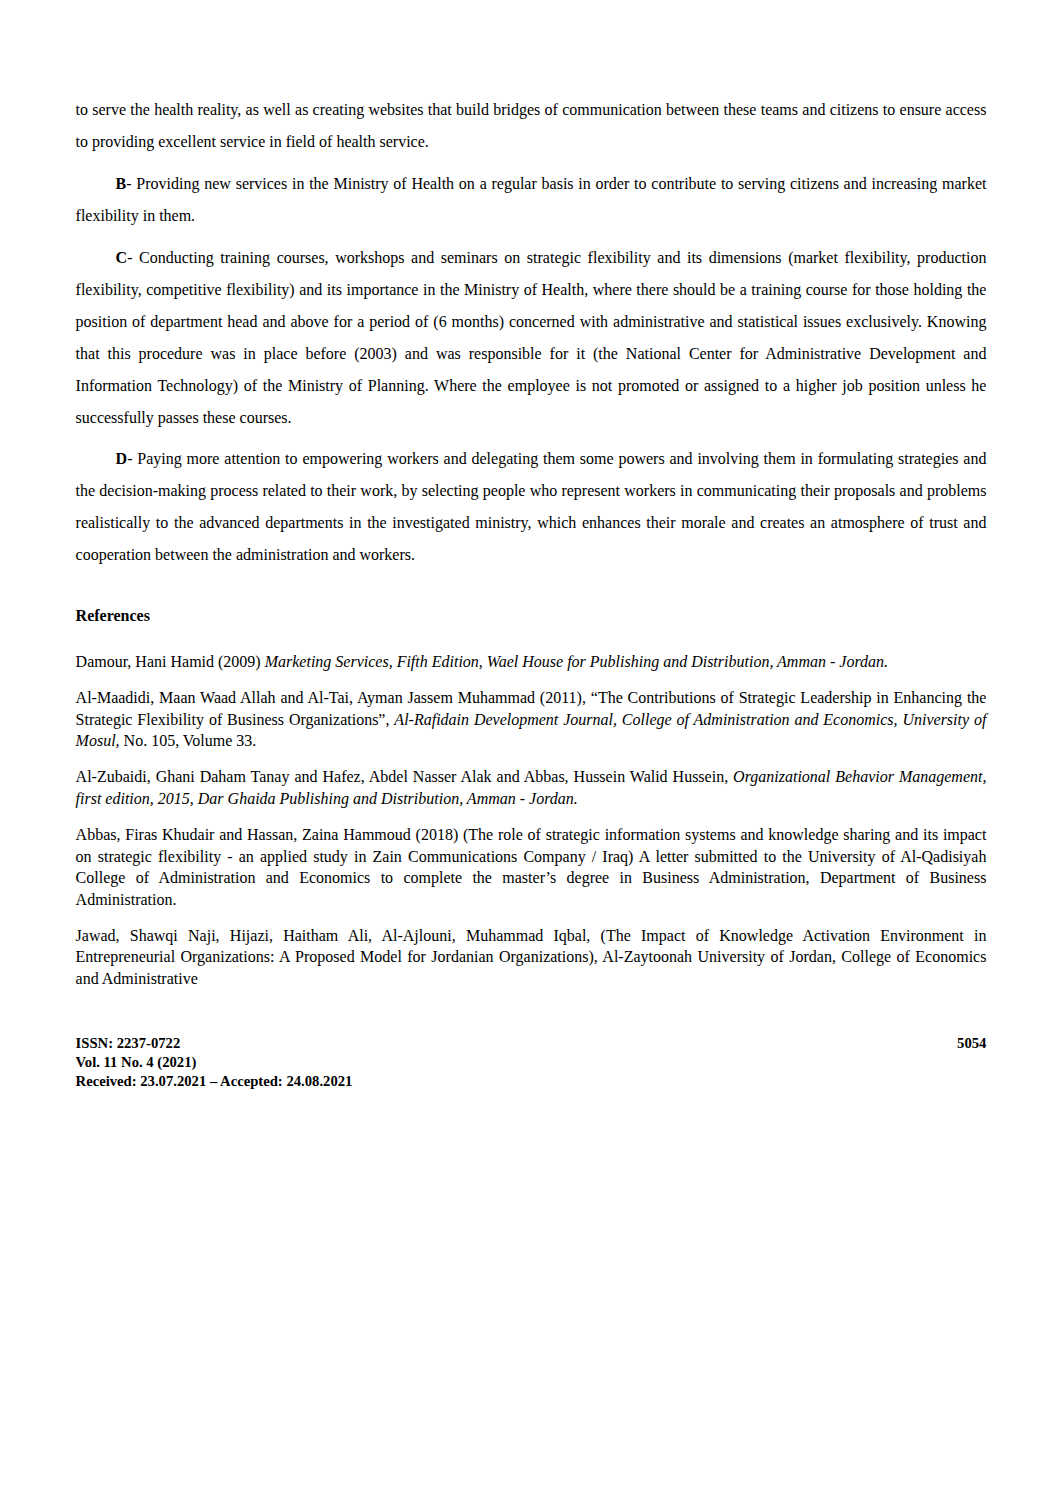to serve the health reality, as well as creating websites that build bridges of communication between these teams and citizens to ensure access to providing excellent service in field of health service.
B- Providing new services in the Ministry of Health on a regular basis in order to contribute to serving citizens and increasing market flexibility in them.
C- Conducting training courses, workshops and seminars on strategic flexibility and its dimensions (market flexibility, production flexibility, competitive flexibility) and its importance in the Ministry of Health, where there should be a training course for those holding the position of department head and above for a period of (6 months) concerned with administrative and statistical issues exclusively. Knowing that this procedure was in place before (2003) and was responsible for it (the National Center for Administrative Development and Information Technology) of the Ministry of Planning. Where the employee is not promoted or assigned to a higher job position unless he successfully passes these courses.
D- Paying more attention to empowering workers and delegating them some powers and involving them in formulating strategies and the decision-making process related to their work, by selecting people who represent workers in communicating their proposals and problems realistically to the advanced departments in the investigated ministry, which enhances their morale and creates an atmosphere of trust and cooperation between the administration and workers.
References
Damour, Hani Hamid (2009) Marketing Services, Fifth Edition, Wael House for Publishing and Distribution, Amman - Jordan.
Al-Maadidi, Maan Waad Allah and Al-Tai, Ayman Jassem Muhammad (2011), “The Contributions of Strategic Leadership in Enhancing the Strategic Flexibility of Business Organizations”, Al-Rafidain Development Journal, College of Administration and Economics, University of Mosul, No. 105, Volume 33.
Al-Zubaidi, Ghani Daham Tanay and Hafez, Abdel Nasser Alak and Abbas, Hussein Walid Hussein, Organizational Behavior Management, first edition, 2015, Dar Ghaida Publishing and Distribution, Amman - Jordan.
Abbas, Firas Khudair and Hassan, Zaina Hammoud (2018) (The role of strategic information systems and knowledge sharing and its impact on strategic flexibility - an applied study in Zain Communications Company / Iraq) A letter submitted to the University of Al-Qadisiyah College of Administration and Economics to complete the master’s degree in Business Administration, Department of Business Administration.
Jawad, Shawqi Naji, Hijazi, Haitham Ali, Al-Ajlouni, Muhammad Iqbal, (The Impact of Knowledge Activation Environment in Entrepreneurial Organizations: A Proposed Model for Jordanian Organizations), Al-Zaytoonah University of Jordan, College of Economics and Administrative
5054 ISSN: 2237-0722
Vol. 11 No. 4 (2021)
Received: 23.07.2021 – Accepted: 24.08.2021